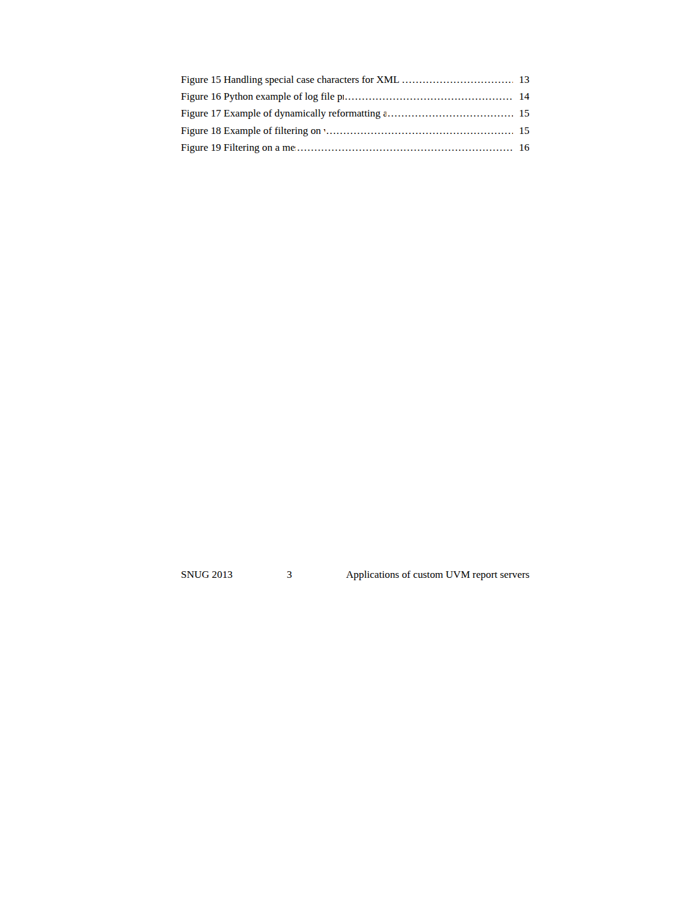Figure 15 Handling special case characters for XML formating ...................................... 13
Figure 16 Python example of log file processing ............................................................ 14
Figure 17 Example of dynamically reformatting a message ........................................... 15
Figure 18 Example of filtering on verbosity .................................................................... 15
Figure 19 Filtering on a message id ................................................................................ 16
SNUG 2013
3
Applications of custom UVM report servers